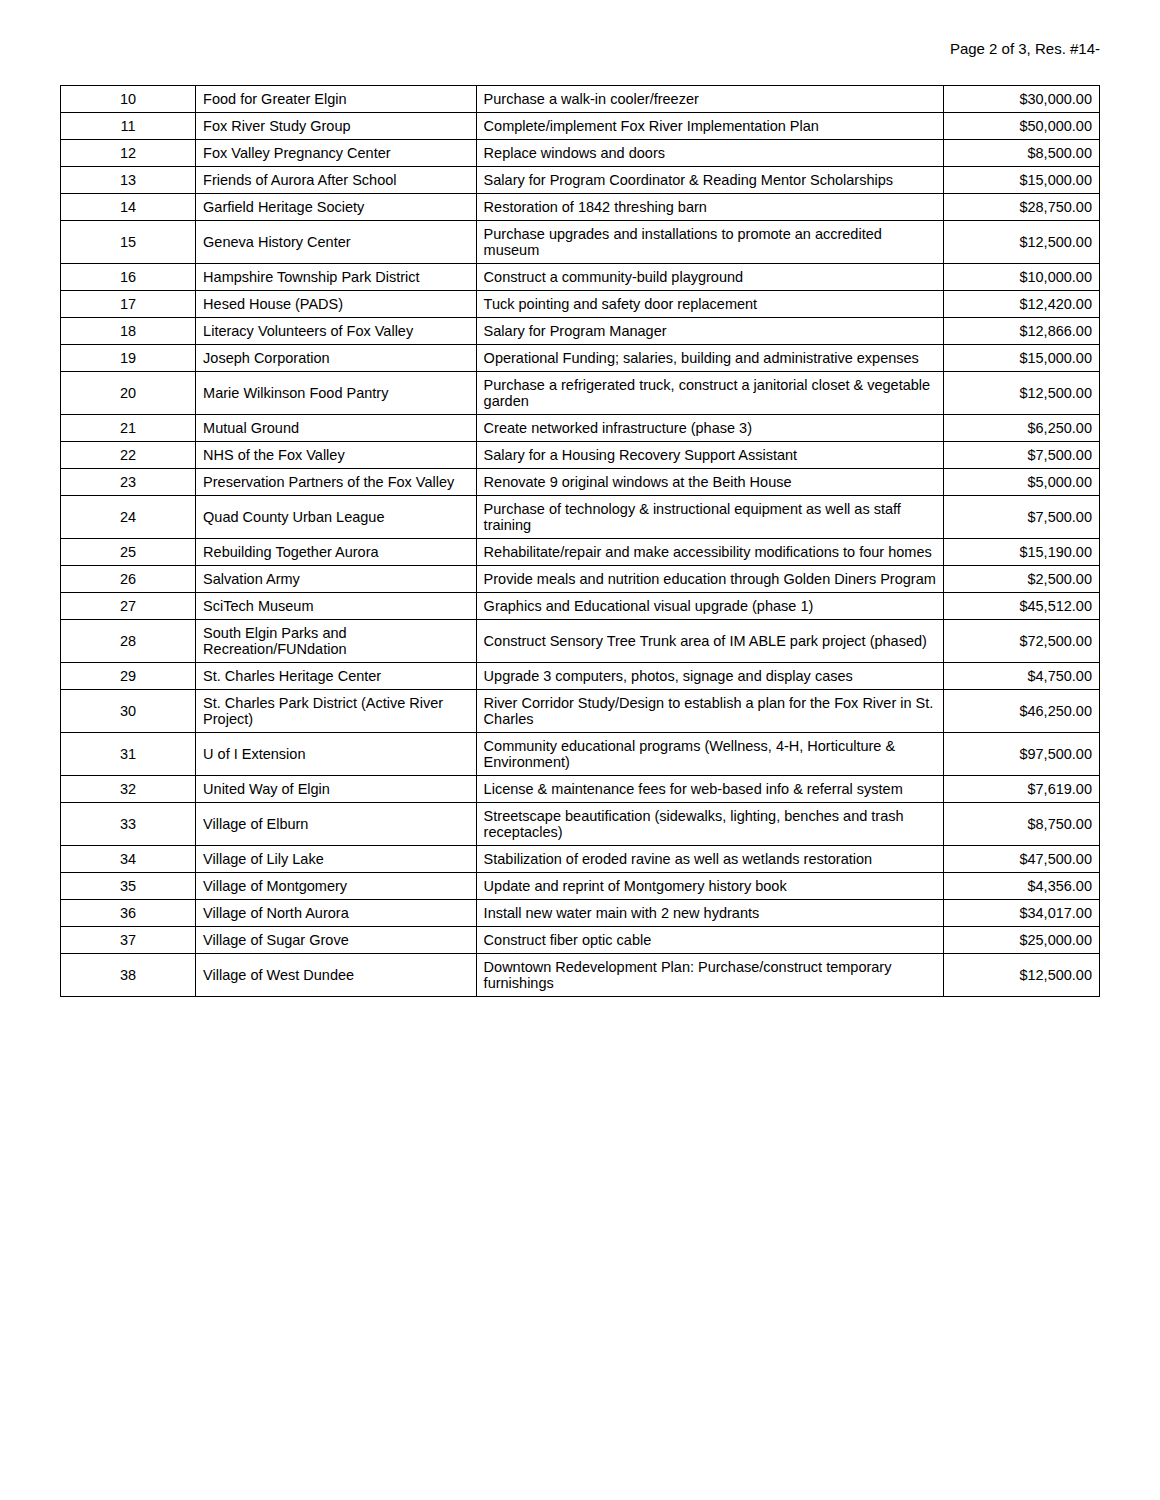Page 2 of 3, Res. #14-
| 10 | Food for Greater Elgin | Purchase a walk-in cooler/freezer | $30,000.00 |
| 11 | Fox River Study Group | Complete/implement Fox River Implementation Plan | $50,000.00 |
| 12 | Fox Valley Pregnancy Center | Replace windows and doors | $8,500.00 |
| 13 | Friends of Aurora After School | Salary for Program Coordinator & Reading Mentor Scholarships | $15,000.00 |
| 14 | Garfield Heritage Society | Restoration of 1842 threshing barn | $28,750.00 |
| 15 | Geneva History Center | Purchase upgrades and installations to promote an accredited museum | $12,500.00 |
| 16 | Hampshire Township Park District | Construct a community-build playground | $10,000.00 |
| 17 | Hesed House (PADS) | Tuck pointing and safety door replacement | $12,420.00 |
| 18 | Literacy Volunteers of Fox Valley | Salary for Program Manager | $12,866.00 |
| 19 | Joseph Corporation | Operational Funding; salaries, building and administrative expenses | $15,000.00 |
| 20 | Marie Wilkinson Food Pantry | Purchase a refrigerated truck, construct a janitorial closet & vegetable garden | $12,500.00 |
| 21 | Mutual Ground | Create networked infrastructure (phase 3) | $6,250.00 |
| 22 | NHS of the Fox Valley | Salary for a Housing Recovery Support Assistant | $7,500.00 |
| 23 | Preservation Partners of the Fox Valley | Renovate 9 original windows at the Beith House | $5,000.00 |
| 24 | Quad County Urban League | Purchase of technology & instructional equipment as well as staff training | $7,500.00 |
| 25 | Rebuilding Together Aurora | Rehabilitate/repair and make accessibility modifications to four homes | $15,190.00 |
| 26 | Salvation Army | Provide meals and nutrition education through Golden Diners Program | $2,500.00 |
| 27 | SciTech Museum | Graphics and Educational visual upgrade (phase 1) | $45,512.00 |
| 28 | South Elgin Parks and Recreation/FUNdation | Construct Sensory Tree Trunk area of IM ABLE park project (phased) | $72,500.00 |
| 29 | St. Charles Heritage Center | Upgrade 3 computers, photos, signage and display cases | $4,750.00 |
| 30 | St. Charles Park District (Active River Project) | River Corridor Study/Design to establish a plan for the Fox River in St. Charles | $46,250.00 |
| 31 | U of I Extension | Community educational programs (Wellness, 4-H, Horticulture & Environment) | $97,500.00 |
| 32 | United Way of Elgin | License & maintenance fees for web-based info & referral system | $7,619.00 |
| 33 | Village of Elburn | Streetscape beautification (sidewalks, lighting, benches and trash receptacles) | $8,750.00 |
| 34 | Village of Lily Lake | Stabilization of eroded ravine as well as wetlands restoration | $47,500.00 |
| 35 | Village of Montgomery | Update and reprint of Montgomery history book | $4,356.00 |
| 36 | Village of North Aurora | Install new water main with 2 new hydrants | $34,017.00 |
| 37 | Village of Sugar Grove | Construct fiber optic cable | $25,000.00 |
| 38 | Village of West Dundee | Downtown Redevelopment Plan: Purchase/construct temporary furnishings | $12,500.00 |